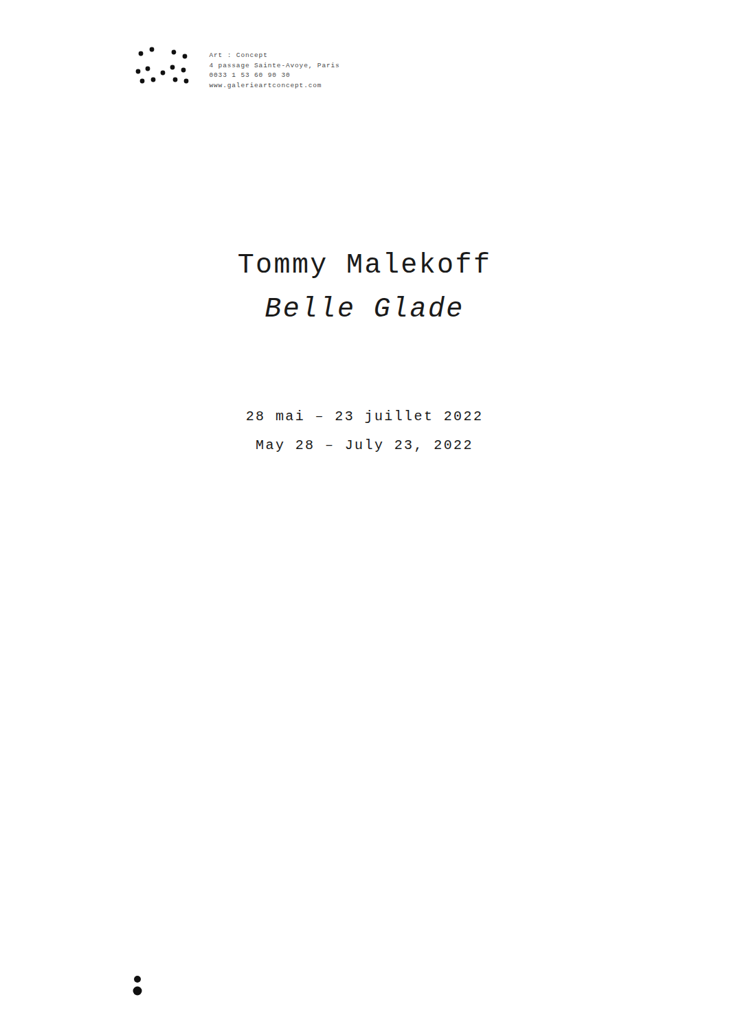Art : Concept
4 passage Sainte-Avoye, Paris
0033 1 53 60 90 30
www.galerieartconcept.com
Tommy Malekoff
Belle Glade
28 mai – 23 juillet 2022
May 28 – July 23, 2022